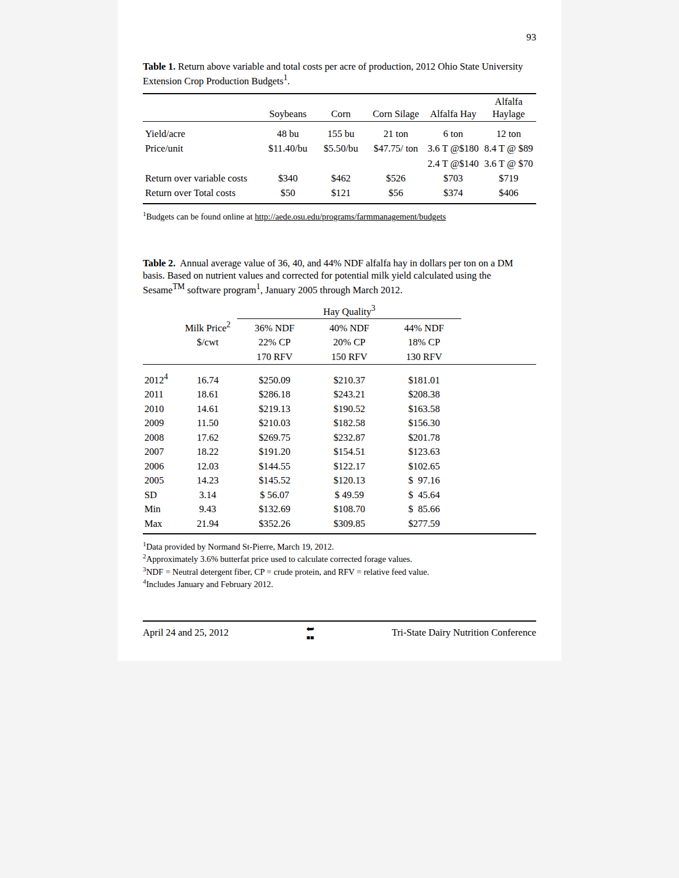93
Table 1. Return above variable and total costs per acre of production, 2012 Ohio State University Extension Crop Production Budgets1.
| | Soybeans | Corn | Corn Silage | Alfalfa Hay | Alfalfa Haylage |
| Yield/acre | 48 bu | 155 bu | 21 ton | 6 ton | 12 ton |
| Price/unit | $11.40/bu | $5.50/bu | $47.75/ ton | 3.6 T @$180 | 8.4 T @ $89 |
| | | | | 2.4 T @$140 | 3.6 T @ $70 |
| Return over variable costs | $340 | $462 | $526 | $703 | $719 |
| Return over Total costs | $50 | $121 | $56 | $374 | $406 |
1Budgets can be found online at http://aede.osu.edu/programs/farmmanagement/budgets
Table 2. Annual average value of 36, 40, and 44% NDF alfalfa hay in dollars per ton on a DM basis. Based on nutrient values and corrected for potential milk yield calculated using the SesameTM software program1, January 2005 through March 2012.
| | | Hay Quality 3 | |
| | Milk Price 2 | 36% NDF | 40% NDF | 44% NDF | |
| | $/cwt | 22% CP | 20% CP | 18% CP | |
| | | 170 RFV | 150 RFV | 130 RFV | |
| 2012 4 | 16.74 | $250.09 | $210.37 | $181.01 | |
| 2011 | 18.61 | $286.18 | $243.21 | $208.38 | |
| 2010 | 14.61 | $219.13 | $190.52 | $163.58 | |
| 2009 | 11.50 | $210.03 | $182.58 | $156.30 | |
| 2008 | 17.62 | $269.75 | $232.87 | $201.78 | |
| 2007 | 18.22 | $191.20 | $154.51 | $123.63 | |
| 2006 | 12.03 | $144.55 | $122.17 | $102.65 | |
| 2005 | 14.23 | $145.52 | $120.13 | $ 97.16 | |
| SD | 3.14 | $ 56.07 | $ 49.59 | $ 45.64 | |
| Min | 9.43 | $132.69 | $108.70 | $ 85.66 | |
| Max | 21.94 | $352.26 | $309.85 | $277.59 | |
1Data provided by Normand St-Pierre, March 19, 2012.
2Approximately 3.6% butterfat price used to calculate corrected forage values.
3NDF = Neutral detergent fiber, CP = crude protein, and RFV = relative feed value.
4Includes January and February 2012.
April 24 and 25, 2012
➥
■■
Tri-State Dairy Nutrition Conference